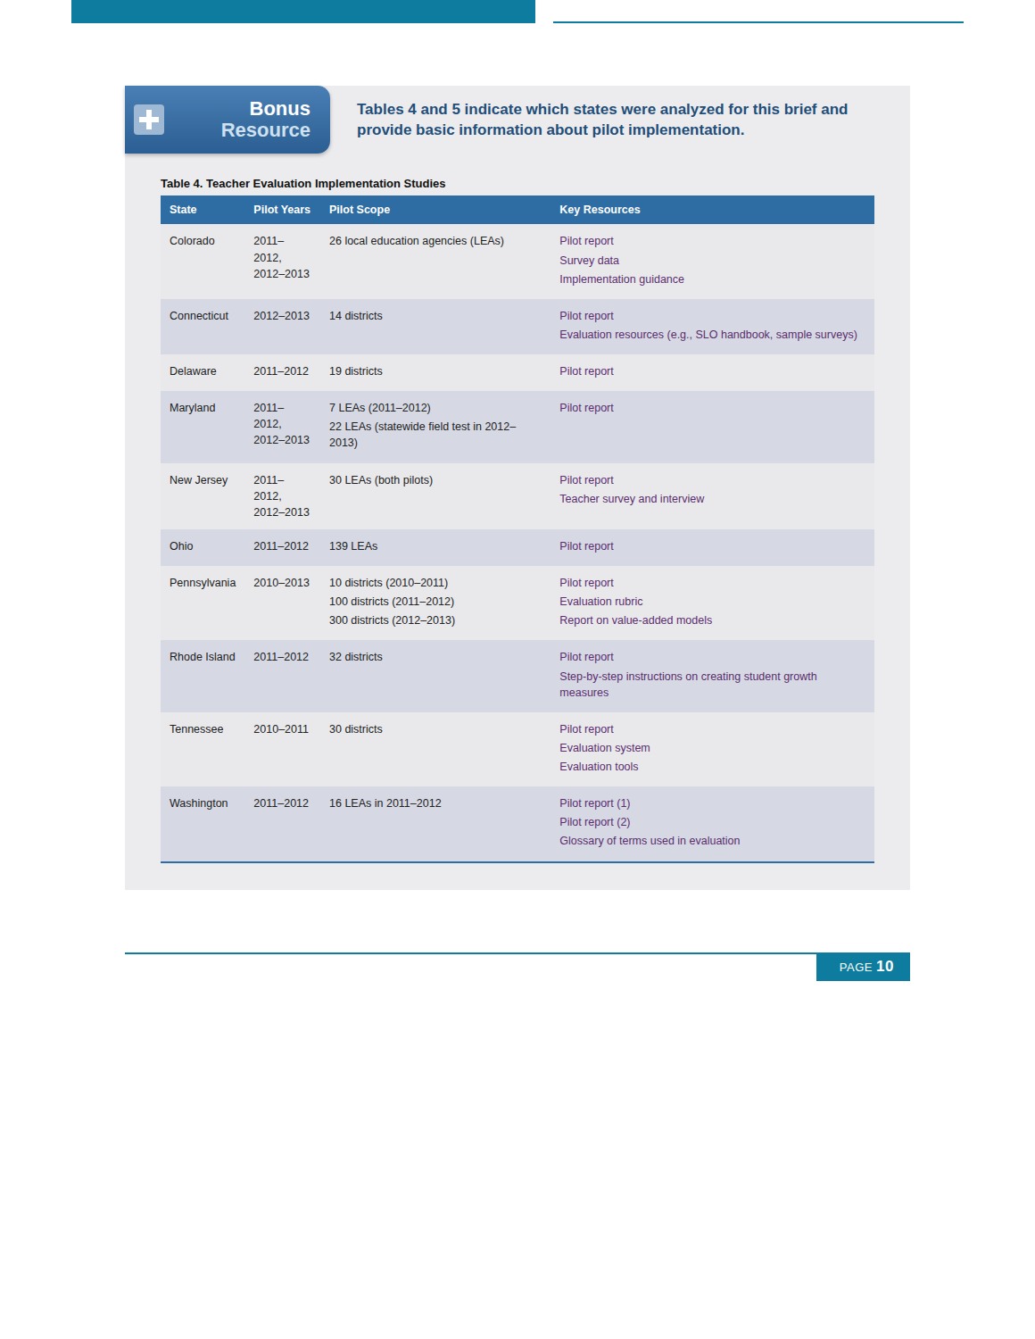Bonus
Resource
Tables 4 and 5 indicate which states were analyzed for this brief and provide basic information about pilot implementation.
Table 4. Teacher Evaluation Implementation Studies
| State | Pilot Years | Pilot Scope | Key Resources |
| --- | --- | --- | --- |
| Colorado | 2011–2012, 2012–2013 | 26 local education agencies (LEAs) | Pilot report Survey data Implementation guidance |
| Connecticut | 2012–2013 | 14 districts | Pilot report Evaluation resources (e.g., SLO handbook, sample surveys) |
| Delaware | 2011–2012 | 19 districts | Pilot report |
| Maryland | 2011–2012, 2012–2013 | 7 LEAs (2011–2012) 22 LEAs (statewide field test in 2012–2013) | Pilot report |
| New Jersey | 2011–2012, 2012–2013 | 30 LEAs (both pilots) | Pilot report Teacher survey and interview |
| Ohio | 2011–2012 | 139 LEAs | Pilot report |
| Pennsylvania | 2010–2013 | 10 districts (2010–2011) 100 districts (2011–2012) 300 districts (2012–2013) | Pilot report Evaluation rubric Report on value-added models |
| Rhode Island | 2011–2012 | 32 districts | Pilot report Step-by-step instructions on creating student growth measures |
| Tennessee | 2010–2011 | 30 districts | Pilot report Evaluation system Evaluation tools |
| Washington | 2011–2012 | 16 LEAs in 2011–2012 | Pilot report (1) Pilot report (2) Glossary of terms used in evaluation |
PAGE 10